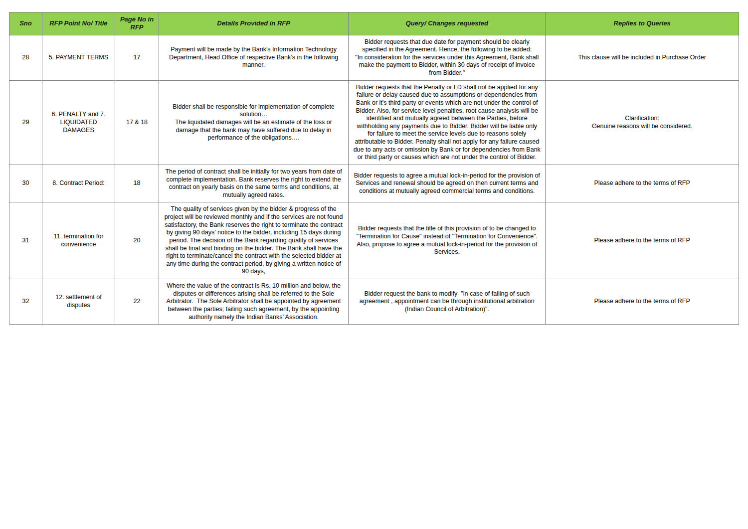| Sno | RFP Point No/ Title | Page No in RFP | Details Provided in RFP | Query/ Changes requested | Replies to Queries |
| --- | --- | --- | --- | --- | --- |
| 28 | 5. PAYMENT TERMS | 17 | Payment will be made by the Bank's Information Technology Department, Head Office of respective Bank’s in the following manner. | Bidder requests that due date for payment should be clearly specified in the Agreement. Hence, the following to be added: "In consideration for the services under this Agreement, Bank shall make the payment to Bidder, within 30 days of receipt of invoice from Bidder." | This clause will be included in Purchase Order |
| 29 | 6. PENALTY and 7. LIQUIDATED DAMAGES | 17 & 18 | Bidder shall be responsible for implementation of complete solution… The liquidated damages will be an estimate of the loss or damage that the bank may have suffered due to delay in performance of the obligations…. | Bidder requests that the Penalty or LD shall not be applied for any failure or delay caused due to assumptions or dependencies from Bank or it's third party or events which are not under the control of Bidder. Also, for service level penalties, root cause analysis will be identified and mutually agreed between the Parties, before withholding any payments due to Bidder. Bidder will be liable only for failure to meet the service levels due to reasons solely attributable to Bidder. Penalty shall not apply for any failure caused due to any acts or omission by Bank or for dependencies from Bank or third party or causes which are not under the control of Bidder. | Clarification: Genuine reasons will be considered. |
| 30 | 8. Contract Period: | 18 | The period of contract shall be initially for two years from date of complete implementation. Bank reserves the right to extend the contract on yearly basis on the same terms and conditions, at mutually agreed rates. | Bidder requests to agree a mutual lock-in-period for the provision of Services and renewal should be agreed on then current terms and conditions at mutually agreed commercial terms and conditions. | Please adhere to the terms of RFP |
| 31 | 11. termination for convenience | 20 | The quality of services given by the bidder & progress of the project will be reviewed monthly and if the services are not found satisfactory, the Bank reserves the right to terminate the contract by giving 90 days’ notice to the bidder, including 15 days during period. The decision of the Bank regarding quality of services shall be final and binding on the bidder. The Bank shall have the right to terminate/cancel the contract with the selected bidder at any time during the contract period, by giving a written notice of 90 days, | Bidder requests that the title of this provision of to be changed to "Termination for Cause" instead of "Termination for Convenience". Also, propose to agree a mutual lock-in-period for the provision of Services. | Please adhere to the terms of RFP |
| 32 | 12. settlement of disputes | 22 | Where the value of the contract is Rs. 10 million and below, the disputes or differences arising shall be referred to the Sole Arbitrator. The Sole Arbitrator shall be appointed by agreement between the parties; failing such agreement, by the appointing authority namely the Indian Banks’ Association. | Bidder request the bank to modify "in case of failing of such agreement , appointment can be through institutional arbitration (Indian Council of Arbitration)". | Please adhere to the terms of RFP |